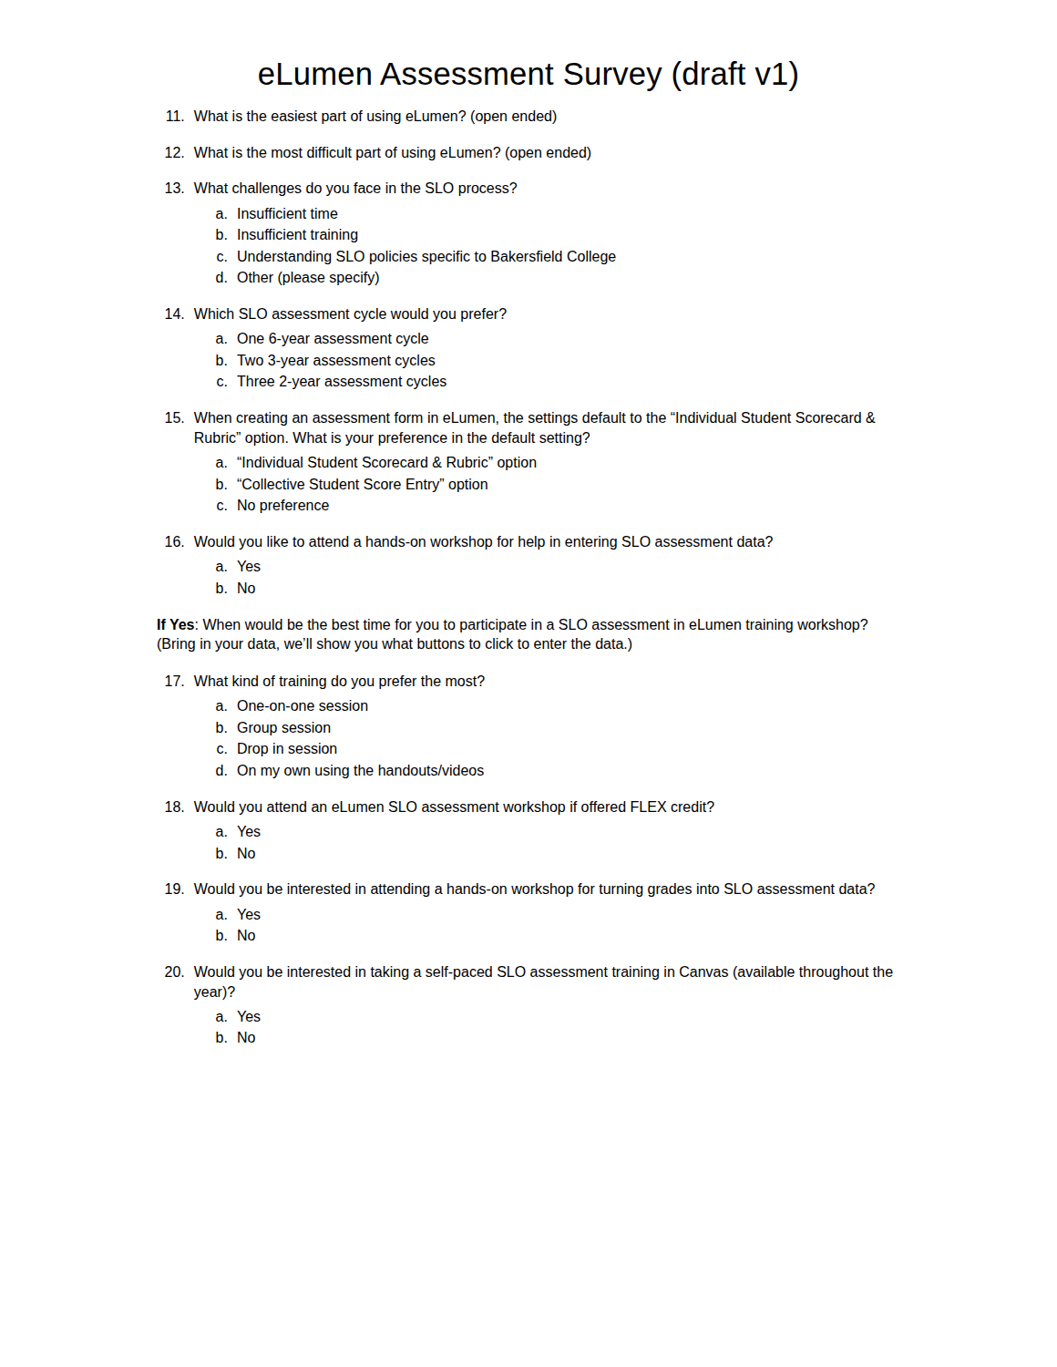eLumen Assessment Survey (draft v1)
What is the easiest part of using eLumen? (open ended)
What is the most difficult part of using eLumen? (open ended)
What challenges do you face in the SLO process?
Insufficient time
Insufficient training
Understanding SLO policies specific to Bakersfield College
Other (please specify)
Which SLO assessment cycle would you prefer?
One 6-year assessment cycle
Two 3-year assessment cycles
Three 2-year assessment cycles
When creating an assessment form in eLumen, the settings default to the “Individual Student Scorecard & Rubric” option. What is your preference in the default setting?
“Individual Student Scorecard & Rubric” option
“Collective Student Score Entry” option
No preference
Would you like to attend a hands-on workshop for help in entering SLO assessment data?
Yes
No
If Yes: When would be the best time for you to participate in a SLO assessment in eLumen training workshop? (Bring in your data, we’ll show you what buttons to click to enter the data.)
What kind of training do you prefer the most?
One-on-one session
Group session
Drop in session
On my own using the handouts/videos
Would you attend an eLumen SLO assessment workshop if offered FLEX credit?
Yes
No
Would you be interested in attending a hands-on workshop for turning grades into SLO assessment data?
Yes
No
Would you be interested in taking a self-paced SLO assessment training in Canvas (available throughout the year)?
Yes
No